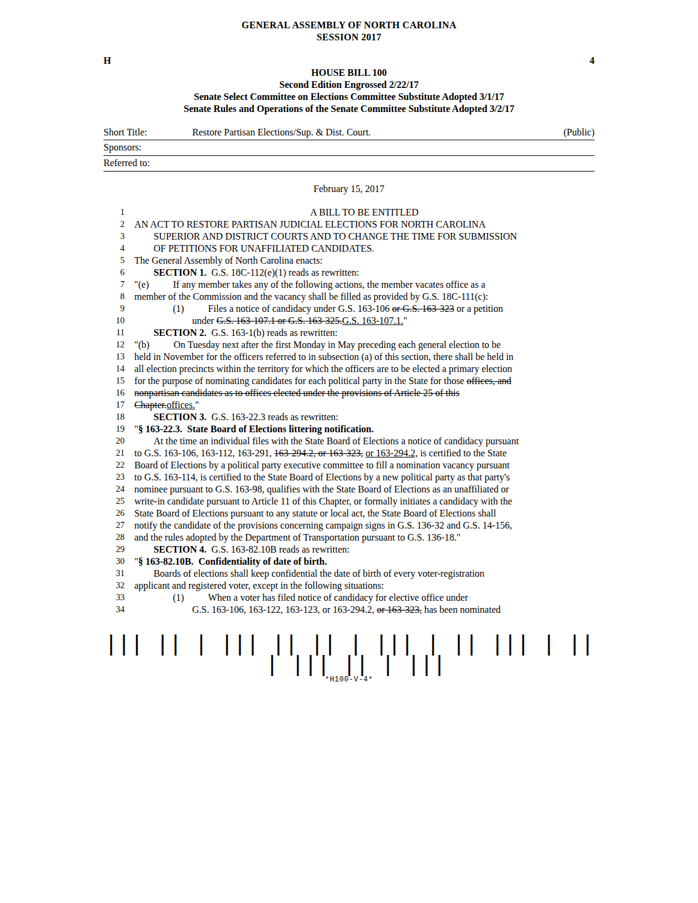GENERAL ASSEMBLY OF NORTH CAROLINA
SESSION 2017
H 4
HOUSE BILL 100
Second Edition Engrossed 2/22/17
Senate Select Committee on Elections Committee Substitute Adopted 3/1/17
Senate Rules and Operations of the Senate Committee Substitute Adopted 3/2/17
| Short Title: | Restore Partisan Elections/Sup. & Dist. Court. | (Public) |
| Sponsors: | |
| Referred to: | |
February 15, 2017
A BILL TO BE ENTITLED
AN ACT TO RESTORE PARTISAN JUDICIAL ELECTIONS FOR NORTH CAROLINA
SUPERIOR AND DISTRICT COURTS AND TO CHANGE THE TIME FOR SUBMISSION
OF PETITIONS FOR UNAFFILIATED CANDIDATES.
The General Assembly of North Carolina enacts:
SECTION 1. G.S. 18C-112(e)(1) reads as rewritten:
"(e) If any member takes any of the following actions, the member vacates office as a
member of the Commission and the vacancy shall be filled as provided by G.S. 18C-111(c):
(1) Files a notice of candidacy under G.S. 163-106 or G.S. 163-323 or a petition
under G.S. 163-107.1 or G.S. 163-325.G.S. 163-107.1."
SECTION 2. G.S. 163-1(b) reads as rewritten:
"(b) On Tuesday next after the first Monday in May preceding each general election to be
held in November for the officers referred to in subsection (a) of this section, there shall be held in
all election precincts within the territory for which the officers are to be elected a primary election
for the purpose of nominating candidates for each political party in the State for those offices, and
nonpartisan candidates as to offices elected under the provisions of Article 25 of this
Chapter.offices."
SECTION 3. G.S. 163-22.3 reads as rewritten:
"§ 163-22.3. State Board of Elections littering notification.
At the time an individual files with the State Board of Elections a notice of candidacy pursuant
to G.S. 163-106, 163-112, 163-291, 163-294.2, or 163-323, or 163-294.2, is certified to the State
Board of Elections by a political party executive committee to fill a nomination vacancy pursuant
to G.S. 163-114, is certified to the State Board of Elections by a new political party as that party's
nominee pursuant to G.S. 163-98, qualifies with the State Board of Elections as an unaffiliated or
write-in candidate pursuant to Article 11 of this Chapter, or formally initiates a candidacy with the
State Board of Elections pursuant to any statute or local act, the State Board of Elections shall
notify the candidate of the provisions concerning campaign signs in G.S. 136-32 and G.S. 14-156,
and the rules adopted by the Department of Transportation pursuant to G.S. 136-18."
SECTION 4. G.S. 163-82.10B reads as rewritten:
"§ 163-82.10B. Confidentiality of date of birth.
Boards of elections shall keep confidential the date of birth of every voter-registration
applicant and registered voter, except in the following situations:
(1) When a voter has filed notice of candidacy for elective office under
G.S. 163-106, 163-122, 163-123, or 163-294.2, or 163-323, has been nominated
||| || | ||| || || | ||| | || ||| | || | ||| || | |||
*H100-V-4*